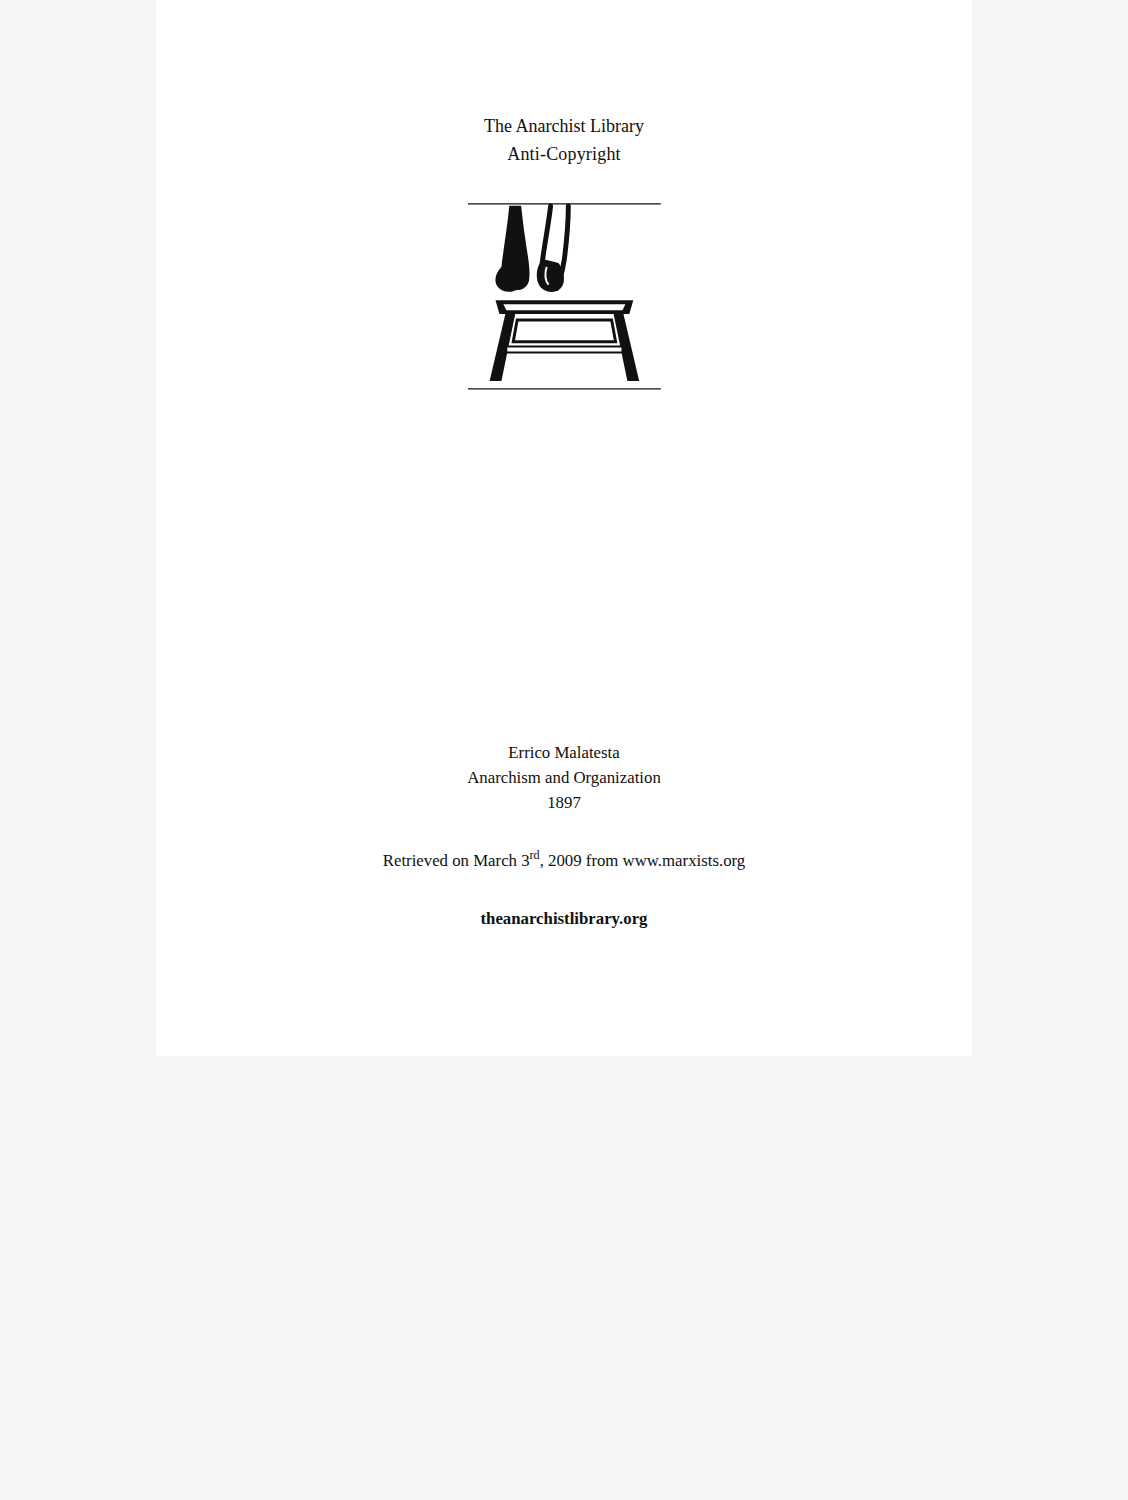The Anarchist Library
Anti-Copyright
Errico Malatesta
Anarchism and Organization
1897
Retrieved on March 3rd, 2009 from www.marxists.org
theanarchistlibrary.org